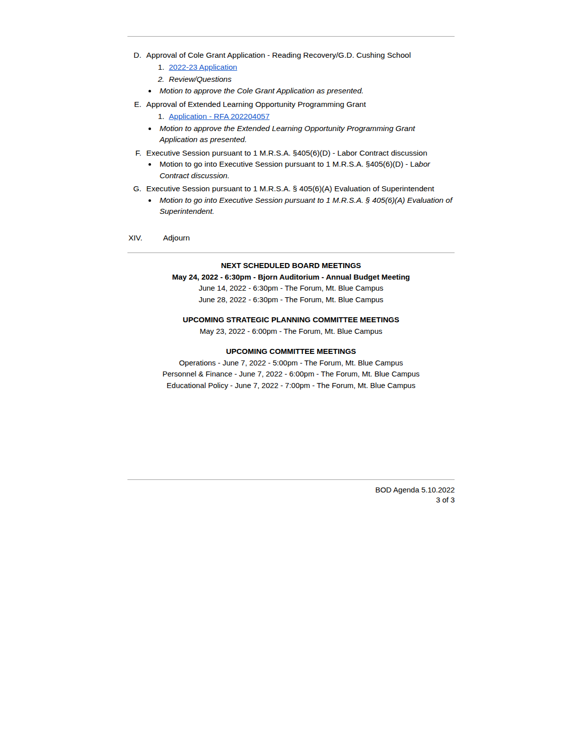Approval of Cole Grant Application - Reading Recovery/G.D. Cushing School
2022-23 Application
Review/Questions
Motion to approve the Cole Grant Application as presented.
Approval of Extended Learning Opportunity Programming Grant
Application - RFA 202204057
Motion to approve the Extended Learning Opportunity Programming Grant Application as presented.
Executive Session pursuant to 1 M.R.S.A. §405(6)(D) - Labor Contract discussion
Motion to go into Executive Session pursuant to 1 M.R.S.A. §405(6)(D) - Labor Contract discussion.
Executive Session pursuant to 1 M.R.S.A. § 405(6)(A) Evaluation of Superintendent
Motion to go into Executive Session pursuant to 1 M.R.S.A. § 405(6)(A) Evaluation of Superintendent.
XIV.
Adjourn
NEXT SCHEDULED BOARD MEETINGS
May 24, 2022 - 6:30pm - Bjorn Auditorium - Annual Budget Meeting
June 14, 2022 - 6:30pm - The Forum, Mt. Blue Campus
June 28, 2022 - 6:30pm - The Forum, Mt. Blue Campus
UPCOMING STRATEGIC PLANNING COMMITTEE MEETINGS
May 23, 2022 - 6:00pm - The Forum, Mt. Blue Campus
UPCOMING COMMITTEE MEETINGS
Operations - June 7, 2022 - 5:00pm - The Forum, Mt. Blue Campus
Personnel & Finance - June 7, 2022 - 6:00pm - The Forum, Mt. Blue Campus
Educational Policy - June 7, 2022 - 7:00pm - The Forum, Mt. Blue Campus
BOD Agenda 5.10.2022
3 of 3